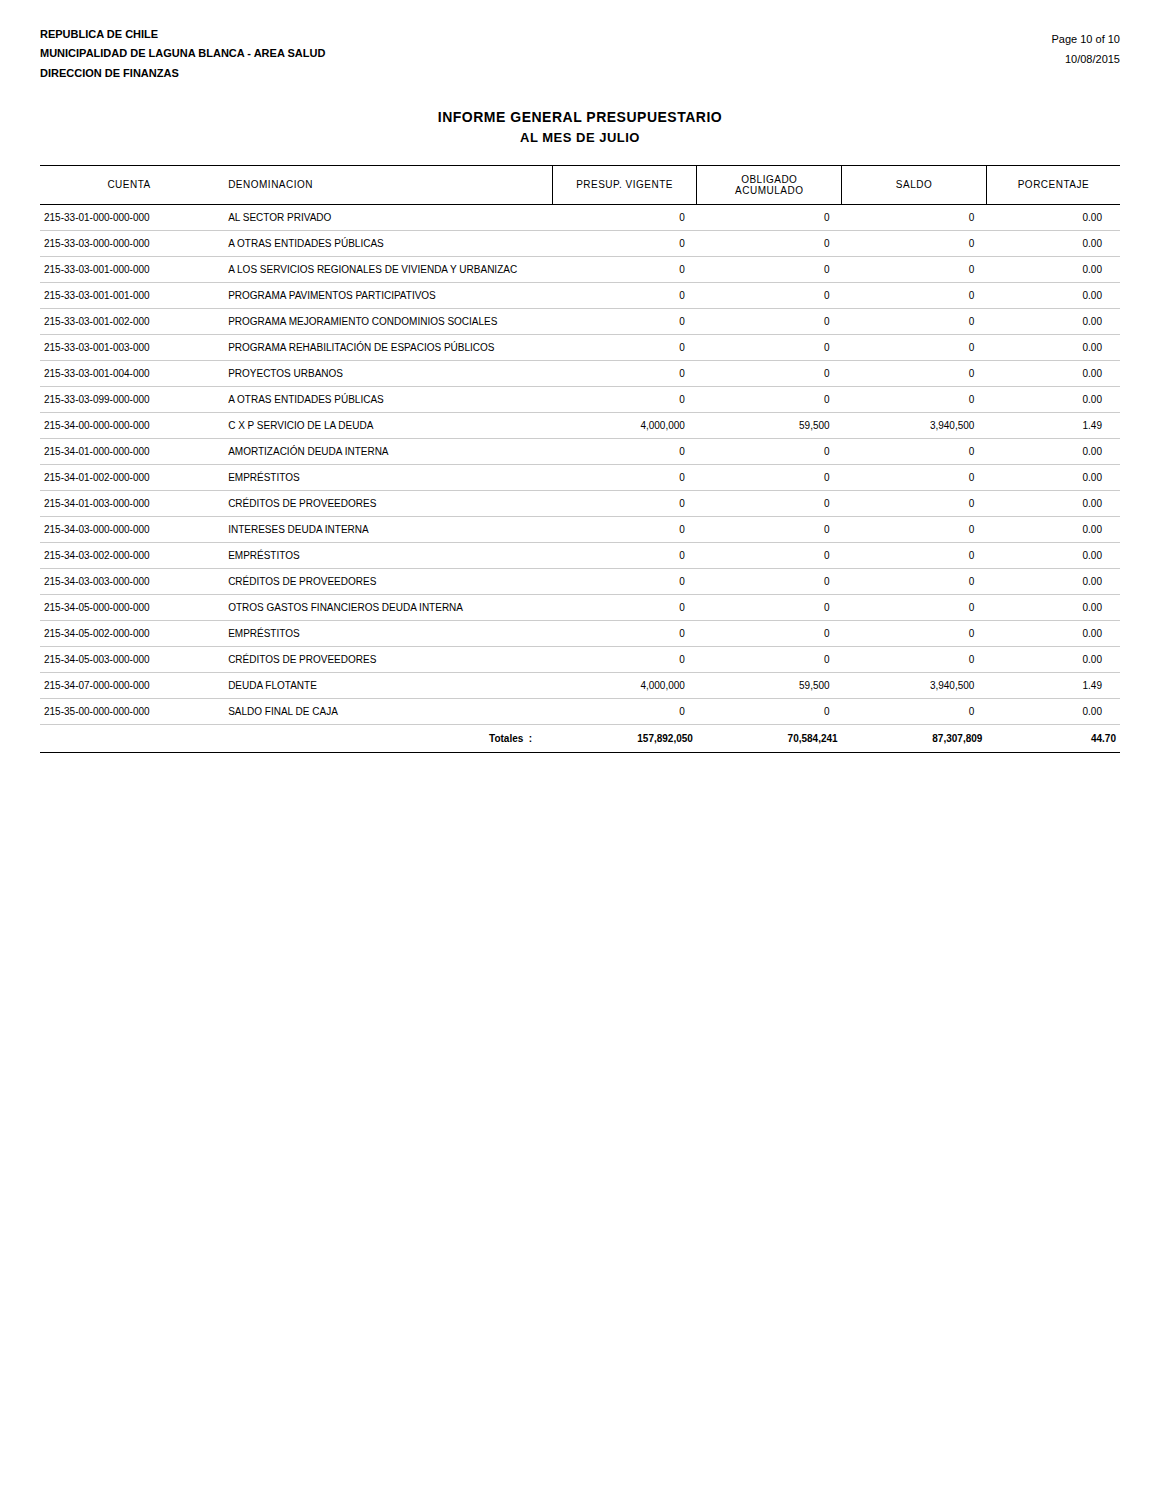Page 10 of 10
10/08/2015
REPUBLICA DE CHILE
MUNICIPALIDAD DE LAGUNA BLANCA - AREA SALUD
DIRECCION DE FINANZAS
INFORME GENERAL PRESUPUESTARIO
AL MES DE JULIO
| CUENTA | DENOMINACION | PRESUP. VIGENTE | OBLIGADO ACUMULADO | SALDO | PORCENTAJE |
| --- | --- | --- | --- | --- | --- |
| 215-33-01-000-000-000 | AL SECTOR PRIVADO | 0 | 0 | 0 | 0.00 |
| 215-33-03-000-000-000 | A OTRAS ENTIDADES PÚBLICAS | 0 | 0 | 0 | 0.00 |
| 215-33-03-001-000-000 | A LOS SERVICIOS REGIONALES DE VIVIENDA Y URBANIZAC | 0 | 0 | 0 | 0.00 |
| 215-33-03-001-001-000 | PROGRAMA PAVIMENTOS PARTICIPATIVOS | 0 | 0 | 0 | 0.00 |
| 215-33-03-001-002-000 | PROGRAMA MEJORAMIENTO CONDOMINIOS SOCIALES | 0 | 0 | 0 | 0.00 |
| 215-33-03-001-003-000 | PROGRAMA REHABILITACIÓN DE ESPACIOS PÚBLICOS | 0 | 0 | 0 | 0.00 |
| 215-33-03-001-004-000 | PROYECTOS URBANOS | 0 | 0 | 0 | 0.00 |
| 215-33-03-099-000-000 | A OTRAS ENTIDADES PÚBLICAS | 0 | 0 | 0 | 0.00 |
| 215-34-00-000-000-000 | C X P SERVICIO DE LA DEUDA | 4,000,000 | 59,500 | 3,940,500 | 1.49 |
| 215-34-01-000-000-000 | AMORTIZACIÓN DEUDA INTERNA | 0 | 0 | 0 | 0.00 |
| 215-34-01-002-000-000 | EMPRÉSTITOS | 0 | 0 | 0 | 0.00 |
| 215-34-01-003-000-000 | CRÉDITOS DE PROVEEDORES | 0 | 0 | 0 | 0.00 |
| 215-34-03-000-000-000 | INTERESES DEUDA INTERNA | 0 | 0 | 0 | 0.00 |
| 215-34-03-002-000-000 | EMPRÉSTITOS | 0 | 0 | 0 | 0.00 |
| 215-34-03-003-000-000 | CRÉDITOS DE PROVEEDORES | 0 | 0 | 0 | 0.00 |
| 215-34-05-000-000-000 | OTROS GASTOS FINANCIEROS DEUDA INTERNA | 0 | 0 | 0 | 0.00 |
| 215-34-05-002-000-000 | EMPRÉSTITOS | 0 | 0 | 0 | 0.00 |
| 215-34-05-003-000-000 | CRÉDITOS DE PROVEEDORES | 0 | 0 | 0 | 0.00 |
| 215-34-07-000-000-000 | DEUDA FLOTANTE | 4,000,000 | 59,500 | 3,940,500 | 1.49 |
| 215-35-00-000-000-000 | SALDO FINAL DE CAJA | 0 | 0 | 0 | 0.00 |
| Totales : | 157,892,050 | 70,584,241 | 87,307,809 | 44.70 |